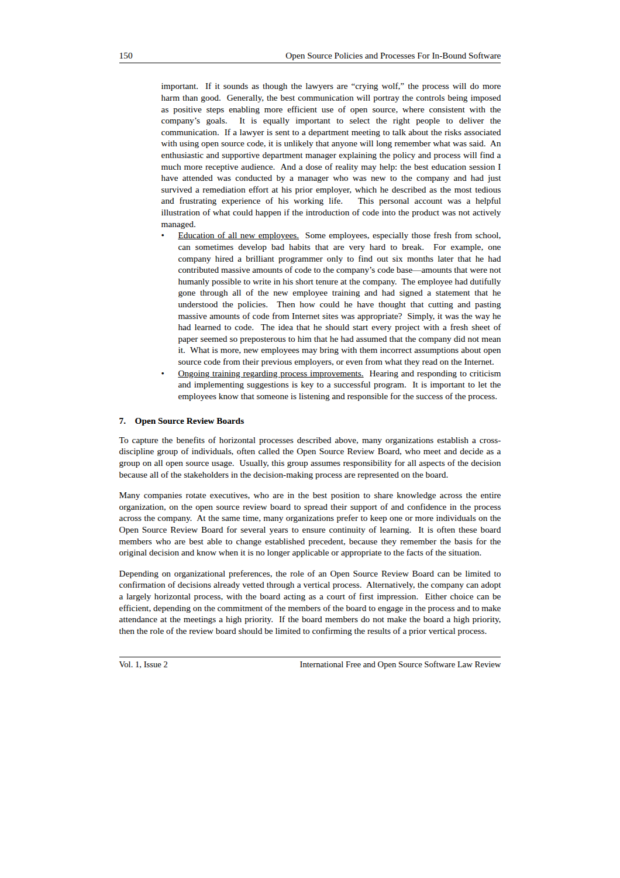150 Open Source Policies and Processes For In-Bound Software
important. If it sounds as though the lawyers are “crying wolf,” the process will do more harm than good. Generally, the best communication will portray the controls being imposed as positive steps enabling more efficient use of open source, where consistent with the company’s goals. It is equally important to select the right people to deliver the communication. If a lawyer is sent to a department meeting to talk about the risks associated with using open source code, it is unlikely that anyone will long remember what was said. An enthusiastic and supportive department manager explaining the policy and process will find a much more receptive audience. And a dose of reality may help: the best education session I have attended was conducted by a manager who was new to the company and had just survived a remediation effort at his prior employer, which he described as the most tedious and frustrating experience of his working life. This personal account was a helpful illustration of what could happen if the introduction of code into the product was not actively managed.
Education of all new employees. Some employees, especially those fresh from school, can sometimes develop bad habits that are very hard to break. For example, one company hired a brilliant programmer only to find out six months later that he had contributed massive amounts of code to the company’s code base—amounts that were not humanly possible to write in his short tenure at the company. The employee had dutifully gone through all of the new employee training and had signed a statement that he understood the policies. Then how could he have thought that cutting and pasting massive amounts of code from Internet sites was appropriate? Simply, it was the way he had learned to code. The idea that he should start every project with a fresh sheet of paper seemed so preposterous to him that he had assumed that the company did not mean it. What is more, new employees may bring with them incorrect assumptions about open source code from their previous employers, or even from what they read on the Internet.
Ongoing training regarding process improvements. Hearing and responding to criticism and implementing suggestions is key to a successful program. It is important to let the employees know that someone is listening and responsible for the success of the process.
7. Open Source Review Boards
To capture the benefits of horizontal processes described above, many organizations establish a cross-discipline group of individuals, often called the Open Source Review Board, who meet and decide as a group on all open source usage. Usually, this group assumes responsibility for all aspects of the decision because all of the stakeholders in the decision-making process are represented on the board.
Many companies rotate executives, who are in the best position to share knowledge across the entire organization, on the open source review board to spread their support of and confidence in the process across the company. At the same time, many organizations prefer to keep one or more individuals on the Open Source Review Board for several years to ensure continuity of learning. It is often these board members who are best able to change established precedent, because they remember the basis for the original decision and know when it is no longer applicable or appropriate to the facts of the situation.
Depending on organizational preferences, the role of an Open Source Review Board can be limited to confirmation of decisions already vetted through a vertical process. Alternatively, the company can adopt a largely horizontal process, with the board acting as a court of first impression. Either choice can be efficient, depending on the commitment of the members of the board to engage in the process and to make attendance at the meetings a high priority. If the board members do not make the board a high priority, then the role of the review board should be limited to confirming the results of a prior vertical process.
Vol. 1, Issue 2 International Free and Open Source Software Law Review